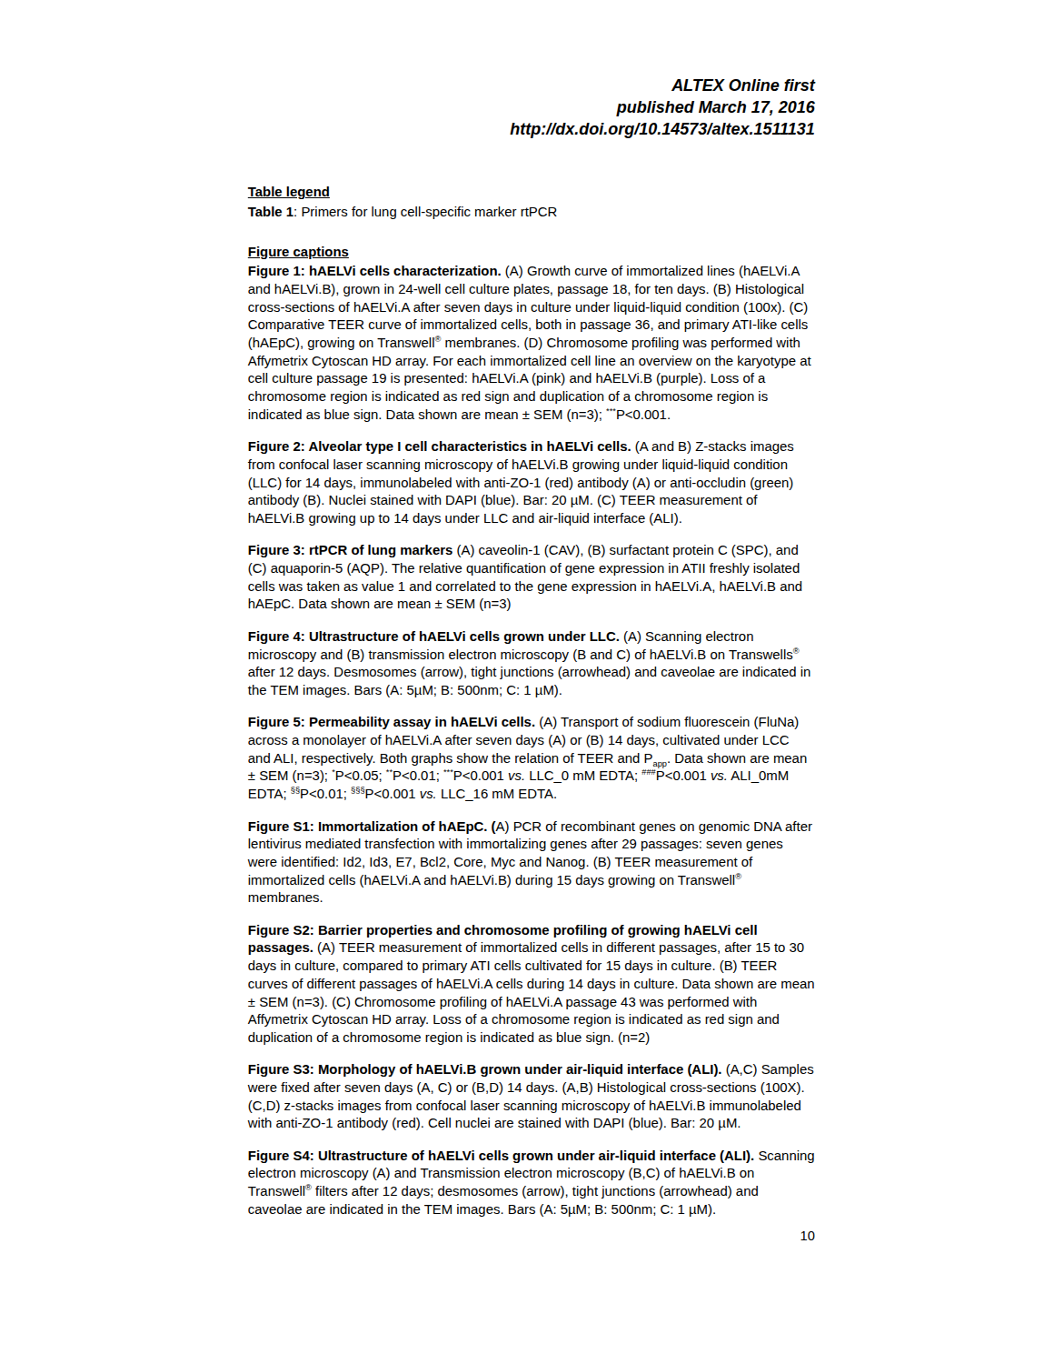ALTEX Online first published March 17, 2016 http://dx.doi.org/10.14573/altex.1511131
Table legend
Table 1: Primers for lung cell-specific marker rtPCR
Figure captions
Figure 1: hAELVi cells characterization. (A) Growth curve of immortalized lines (hAELVi.A and hAELVi.B), grown in 24-well cell culture plates, passage 18, for ten days. (B) Histological cross-sections of hAELVi.A after seven days in culture under liquid-liquid condition (100x). (C) Comparative TEER curve of immortalized cells, both in passage 36, and primary ATI-like cells (hAEpC), growing on Transwell® membranes. (D) Chromosome profiling was performed with Affymetrix Cytoscan HD array. For each immortalized cell line an overview on the karyotype at cell culture passage 19 is presented: hAELVi.A (pink) and hAELVi.B (purple). Loss of a chromosome region is indicated as red sign and duplication of a chromosome region is indicated as blue sign. Data shown are mean ± SEM (n=3); ***P<0.001.
Figure 2: Alveolar type I cell characteristics in hAELVi cells. (A and B) Z-stacks images from confocal laser scanning microscopy of hAELVi.B growing under liquid-liquid condition (LLC) for 14 days, immunolabeled with anti-ZO-1 (red) antibody (A) or anti-occludin (green) antibody (B). Nuclei stained with DAPI (blue). Bar: 20 µM. (C) TEER measurement of hAELVi.B growing up to 14 days under LLC and air-liquid interface (ALI).
Figure 3: rtPCR of lung markers (A) caveolin-1 (CAV), (B) surfactant protein C (SPC), and (C) aquaporin-5 (AQP). The relative quantification of gene expression in ATII freshly isolated cells was taken as value 1 and correlated to the gene expression in hAELVi.A, hAELVi.B and hAEpC. Data shown are mean ± SEM (n=3)
Figure 4: Ultrastructure of hAELVi cells grown under LLC. (A) Scanning electron microscopy and (B) transmission electron microscopy (B and C) of hAELVi.B on Transwells® after 12 days. Desmosomes (arrow), tight junctions (arrowhead) and caveolae are indicated in the TEM images. Bars (A: 5µM; B: 500nm; C: 1 µM).
Figure 5: Permeability assay in hAELVi cells. (A) Transport of sodium fluorescein (FluNa) across a monolayer of hAELVi.A after seven days (A) or (B) 14 days, cultivated under LCC and ALI, respectively. Both graphs show the relation of TEER and Papp. Data shown are mean ± SEM (n=3); *P<0.05; **P<0.01; ***P<0.001 vs. LLC_0 mM EDTA; ###P<0.001 vs. ALI_0mM EDTA; §§P<0.01; §§§P<0.001 vs. LLC_16 mM EDTA.
Figure S1: Immortalization of hAEpC. (A) PCR of recombinant genes on genomic DNA after lentivirus mediated transfection with immortalizing genes after 29 passages: seven genes were identified: Id2, Id3, E7, Bcl2, Core, Myc and Nanog. (B) TEER measurement of immortalized cells (hAELVi.A and hAELVi.B) during 15 days growing on Transwell® membranes.
Figure S2: Barrier properties and chromosome profiling of growing hAELVi cell passages. (A) TEER measurement of immortalized cells in different passages, after 15 to 30 days in culture, compared to primary ATI cells cultivated for 15 days in culture. (B) TEER curves of different passages of hAELVi.A cells during 14 days in culture. Data shown are mean ± SEM (n=3). (C) Chromosome profiling of hAELVi.A passage 43 was performed with Affymetrix Cytoscan HD array. Loss of a chromosome region is indicated as red sign and duplication of a chromosome region is indicated as blue sign. (n=2)
Figure S3: Morphology of hAELVi.B grown under air-liquid interface (ALI). (A,C) Samples were fixed after seven days (A, C) or (B,D) 14 days. (A,B) Histological cross-sections (100X). (C,D) z-stacks images from confocal laser scanning microscopy of hAELVi.B immunolabeled with anti-ZO-1 antibody (red). Cell nuclei are stained with DAPI (blue). Bar: 20 µM.
Figure S4: Ultrastructure of hAELVi cells grown under air-liquid interface (ALI). Scanning electron microscopy (A) and Transmission electron microscopy (B,C) of hAELVi.B on Transwell® filters after 12 days; desmosomes (arrow), tight junctions (arrowhead) and caveolae are indicated in the TEM images. Bars (A: 5µM; B: 500nm; C: 1 µM).
10